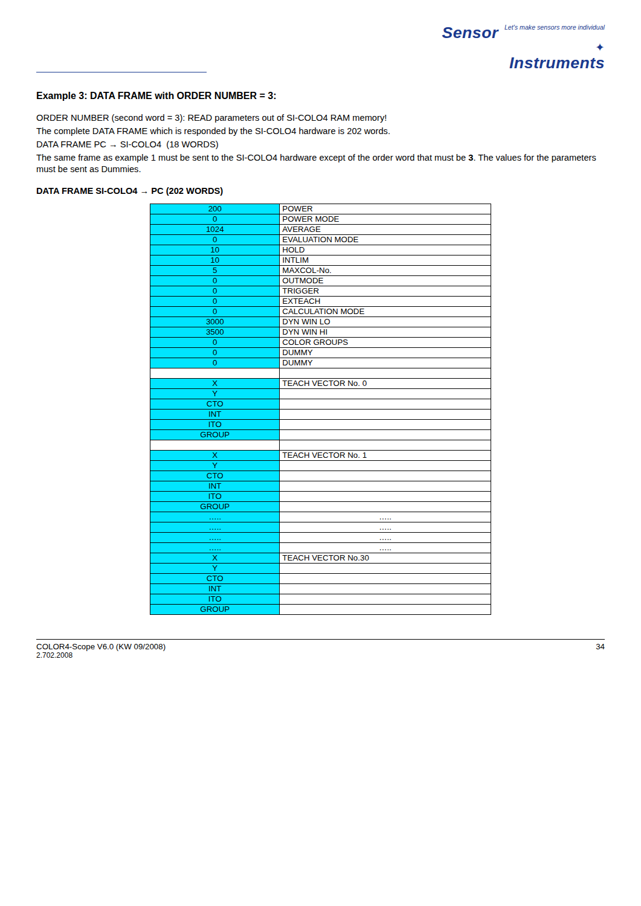Sensor Let's make sensors more individual
✦
Instruments
Example 3: DATA FRAME with ORDER NUMBER = 3:
ORDER NUMBER (second word = 3): READ parameters out of SI-COLO4 RAM memory!
The complete DATA FRAME which is responded by the SI-COLO4 hardware is 202 words.
DATA FRAME PC SI-COLO4 (18 WORDS)
The same frame as example 1 must be sent to the SI-COLO4 hardware except of the order word that must be 3. The values for the parameters must be sent as Dummies.
DATA FRAME SI-COLO4 PC (202 WORDS)
| 200 | POWER |
| 0 | POWER MODE |
| 1024 | AVERAGE |
| 0 | EVALUATION MODE |
| 10 | HOLD |
| 10 | INTLIM |
| 5 | MAXCOL-No. |
| 0 | OUTMODE |
| 0 | TRIGGER |
| 0 | EXTEACH |
| 0 | CALCULATION MODE |
| 3000 | DYN WIN LO |
| 3500 | DYN WIN HI |
| 0 | COLOR GROUPS |
| 0 | DUMMY |
| 0 | DUMMY |
| X | TEACH VECTOR No. 0 |
| Y | |
| CTO | |
| INT | |
| ITO | |
| GROUP | |
| X | TEACH VECTOR No. 1 |
| Y | |
| CTO | |
| INT | |
| ITO | |
| GROUP | |
| ….. | ….. |
| ….. | ….. |
| ….. | ….. |
| ….. | ….. |
| X | TEACH VECTOR No.30 |
| Y | |
| CTO | |
| INT | |
| ITO | |
| GROUP | |
COLOR4-Scope V6.0 (KW 09/2008) 2.702.2008 34